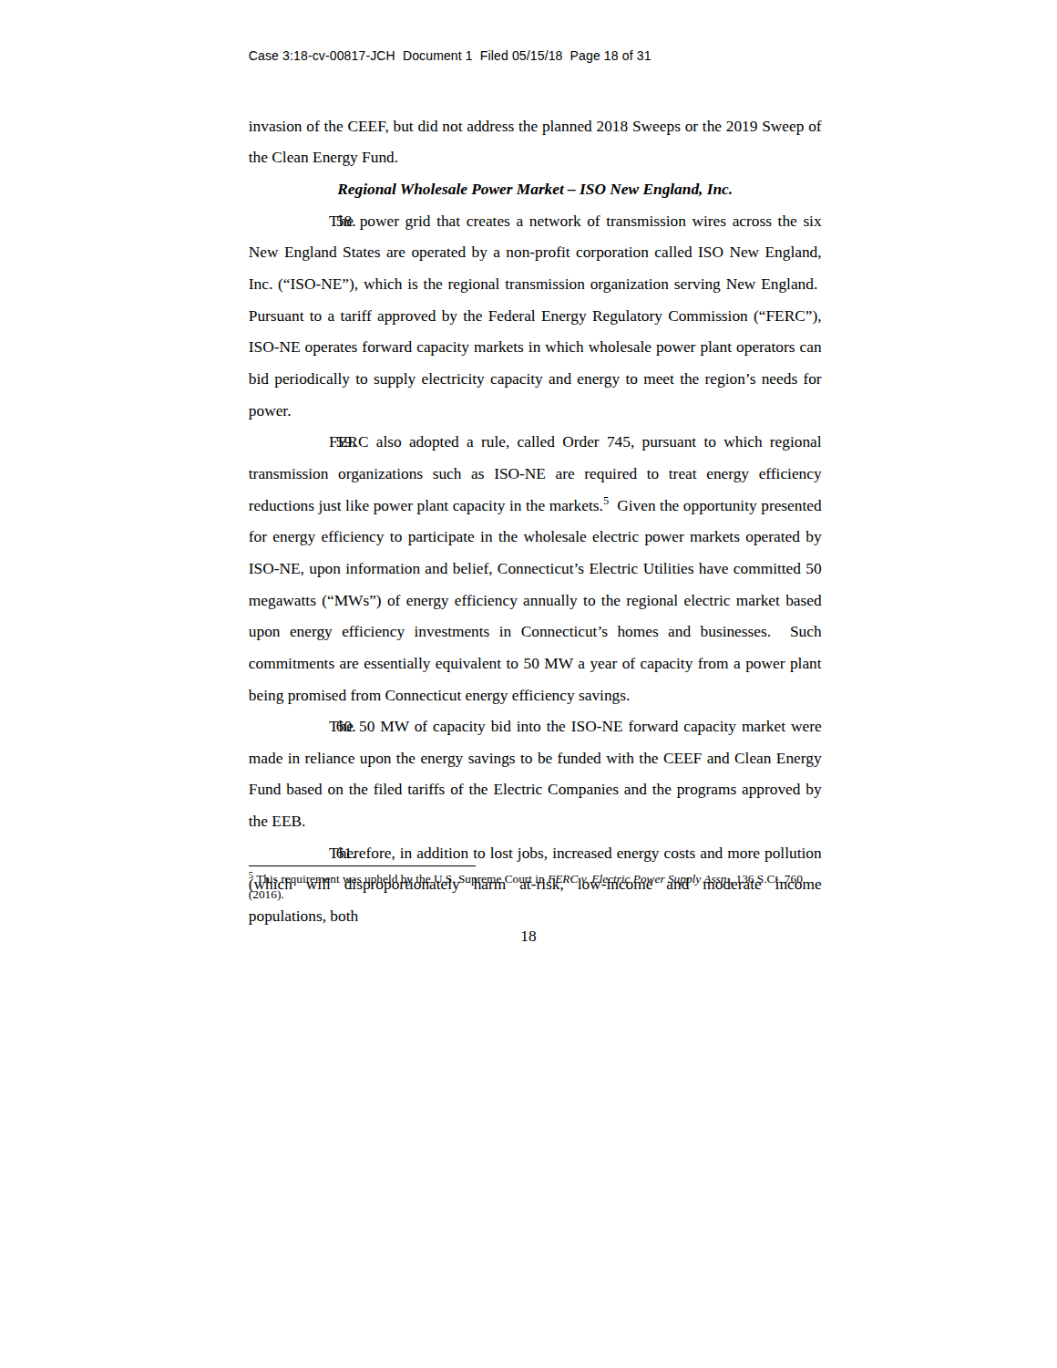Case 3:18-cv-00817-JCH Document 1 Filed 05/15/18 Page 18 of 31
invasion of the CEEF, but did not address the planned 2018 Sweeps or the 2019 Sweep of the Clean Energy Fund.
Regional Wholesale Power Market – ISO New England, Inc.
58. The power grid that creates a network of transmission wires across the six New England States are operated by a non-profit corporation called ISO New England, Inc. (“ISO-NE”), which is the regional transmission organization serving New England. Pursuant to a tariff approved by the Federal Energy Regulatory Commission (“FERC”), ISO-NE operates forward capacity markets in which wholesale power plant operators can bid periodically to supply electricity capacity and energy to meet the region’s needs for power.
59. FERC also adopted a rule, called Order 745, pursuant to which regional transmission organizations such as ISO-NE are required to treat energy efficiency reductions just like power plant capacity in the markets.5 Given the opportunity presented for energy efficiency to participate in the wholesale electric power markets operated by ISO-NE, upon information and belief, Connecticut’s Electric Utilities have committed 50 megawatts (“MWs”) of energy efficiency annually to the regional electric market based upon energy efficiency investments in Connecticut’s homes and businesses. Such commitments are essentially equivalent to 50 MW a year of capacity from a power plant being promised from Connecticut energy efficiency savings.
60. The 50 MW of capacity bid into the ISO-NE forward capacity market were made in reliance upon the energy savings to be funded with the CEEF and Clean Energy Fund based on the filed tariffs of the Electric Companies and the programs approved by the EEB.
61. Therefore, in addition to lost jobs, increased energy costs and more pollution (which will disproportionately harm at-risk, low-income and moderate income populations, both
5 This requirement was upheld by the U.S. Supreme Court in FERC v. Electric Power Supply Assn., 136 S.Ct. 760 (2016).
18